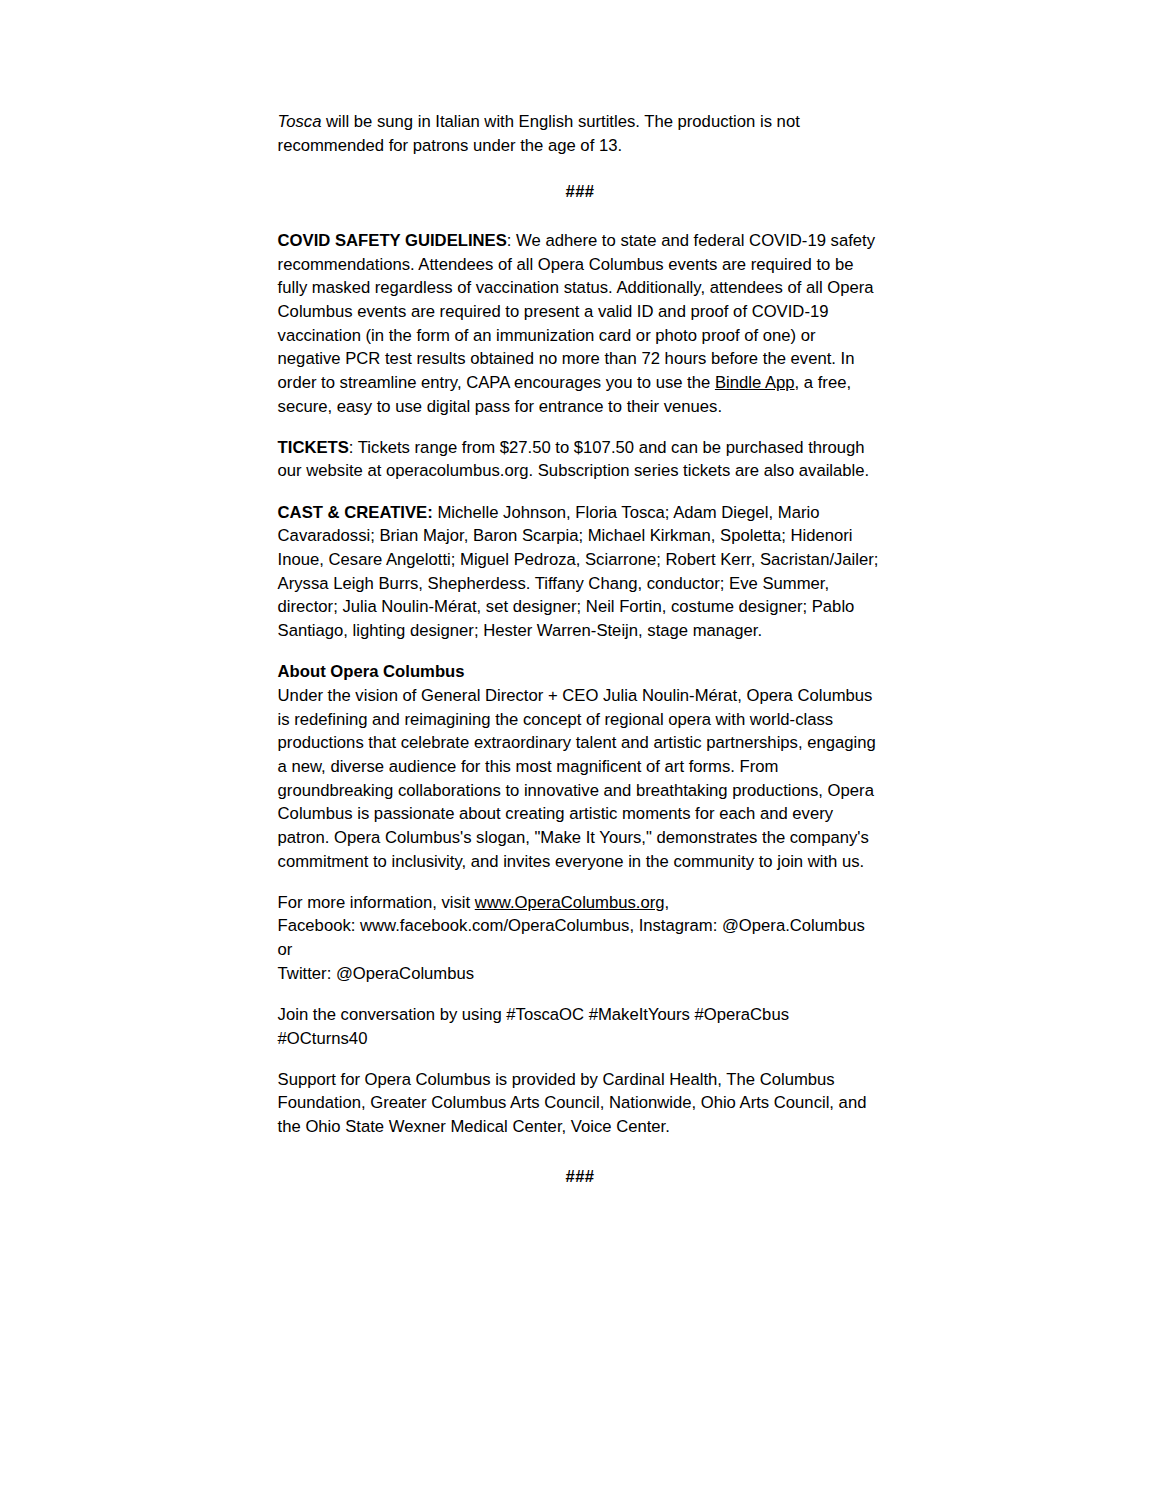Tosca will be sung in Italian with English surtitles. The production is not recommended for patrons under the age of 13.
###
COVID SAFETY GUIDELINES: We adhere to state and federal COVID-19 safety recommendations. Attendees of all Opera Columbus events are required to be fully masked regardless of vaccination status. Additionally, attendees of all Opera Columbus events are required to present a valid ID and proof of COVID-19 vaccination (in the form of an immunization card or photo proof of one) or negative PCR test results obtained no more than 72 hours before the event. In order to streamline entry, CAPA encourages you to use the Bindle App, a free, secure, easy to use digital pass for entrance to their venues.
TICKETS: Tickets range from $27.50 to $107.50 and can be purchased through our website at operacolumbus.org. Subscription series tickets are also available.
CAST & CREATIVE: Michelle Johnson, Floria Tosca; Adam Diegel, Mario Cavaradossi; Brian Major, Baron Scarpia; Michael Kirkman, Spoletta; Hidenori Inoue, Cesare Angelotti; Miguel Pedroza, Sciarrone; Robert Kerr, Sacristan/Jailer; Aryssa Leigh Burrs, Shepherdess. Tiffany Chang, conductor; Eve Summer, director; Julia Noulin-Mérat, set designer; Neil Fortin, costume designer; Pablo Santiago, lighting designer; Hester Warren-Steijn, stage manager.
About Opera Columbus
Under the vision of General Director + CEO Julia Noulin-Mérat, Opera Columbus is redefining and reimagining the concept of regional opera with world-class productions that celebrate extraordinary talent and artistic partnerships, engaging a new, diverse audience for this most magnificent of art forms. From groundbreaking collaborations to innovative and breathtaking productions, Opera Columbus is passionate about creating artistic moments for each and every patron. Opera Columbus's slogan, "Make It Yours," demonstrates the company's commitment to inclusivity, and invites everyone in the community to join with us.
For more information, visit www.OperaColumbus.org, Facebook: www.facebook.com/OperaColumbus, Instagram: @Opera.Columbus or Twitter: @OperaColumbus
Join the conversation by using #ToscaOC #MakeItYours #OperaCbus #OCturns40
Support for Opera Columbus is provided by Cardinal Health, The Columbus Foundation, Greater Columbus Arts Council, Nationwide, Ohio Arts Council, and the Ohio State Wexner Medical Center, Voice Center.
###